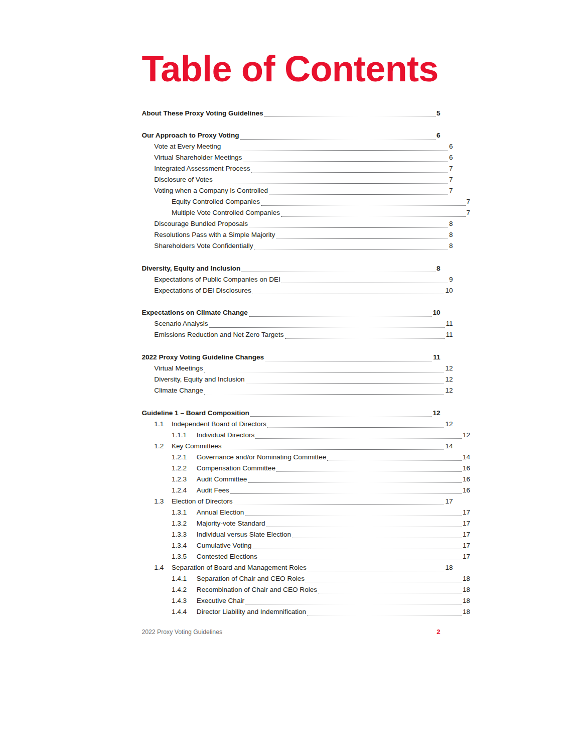Table of Contents
About These Proxy Voting Guidelines 5
Our Approach to Proxy Voting 6
Vote at Every Meeting 6
Virtual Shareholder Meetings 6
Integrated Assessment Process 7
Disclosure of Votes 7
Voting when a Company is Controlled 7
Equity Controlled Companies 7
Multiple Vote Controlled Companies 7
Discourage Bundled Proposals 8
Resolutions Pass with a Simple Majority 8
Shareholders Vote Confidentially 8
Diversity, Equity and Inclusion 8
Expectations of Public Companies on DEI 9
Expectations of DEI Disclosures 10
Expectations on Climate Change 10
Scenario Analysis 11
Emissions Reduction and Net Zero Targets 11
2022 Proxy Voting Guideline Changes 11
Virtual Meetings 12
Diversity, Equity and Inclusion 12
Climate Change 12
Guideline 1 – Board Composition 12
1.1 Independent Board of Directors 12
1.1.1 Individual Directors 12
1.2 Key Committees 14
1.2.1 Governance and/or Nominating Committee 14
1.2.2 Compensation Committee 16
1.2.3 Audit Committee 16
1.2.4 Audit Fees 16
1.3 Election of Directors 17
1.3.1 Annual Election 17
1.3.2 Majority-vote Standard 17
1.3.3 Individual versus Slate Election 17
1.3.4 Cumulative Voting 17
1.3.5 Contested Elections 17
1.4 Separation of Board and Management Roles 18
1.4.1 Separation of Chair and CEO Roles 18
1.4.2 Recombination of Chair and CEO Roles 18
1.4.3 Executive Chair 18
1.4.4 Director Liability and Indemnification 18
2022 Proxy Voting Guidelines 2